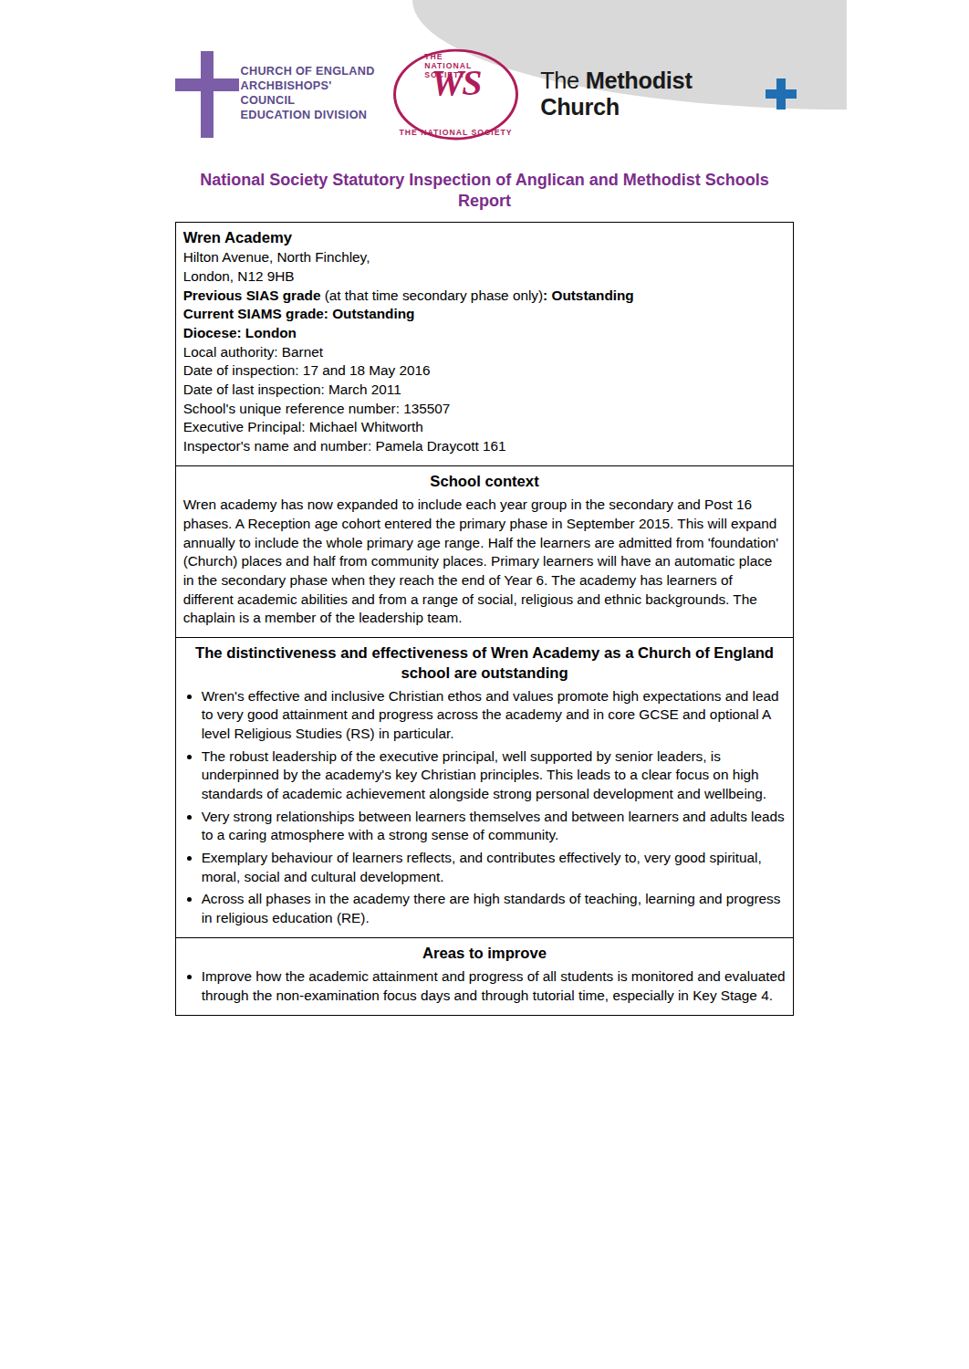CHURCH OF ENGLAND
ARCHBISHOPS' COUNCIL
EDUCATION DIVISION
THE NATIONAL SOCIETY
WS
THE NATIONAL SOCIETY
The Methodist Church
National Society Statutory Inspection of Anglican and Methodist Schools Report
| Wren Academy Hilton Avenue, North Finchley, London, N12 9HB Previous SIAS grade (at that time secondary phase only) : Outstanding Current SIAMS grade: Outstanding Diocese: London Local authority: Barnet Date of inspection: 17 and 18 May 2016 Date of last inspection: March 2011 School's unique reference number: 135507 Executive Principal: Michael Whitworth Inspector's name and number: Pamela Draycott 161 |
| School context Wren academy has now expanded to include each year group in the secondary and Post 16 phases. A Reception age cohort entered the primary phase in September 2015. This will expand annually to include the whole primary age range. Half the learners are admitted from 'foundation' (Church) places and half from community places. Primary learners will have an automatic place in the secondary phase when they reach the end of Year 6. The academy has learners of different academic abilities and from a range of social, religious and ethnic backgrounds. The chaplain is a member of the leadership team. |
| The distinctiveness and effectiveness of Wren Academy as a Church of England school are outstanding Wren's effective and inclusive Christian ethos and values promote high expectations and lead to very good attainment and progress across the academy and in core GCSE and optional A level Religious Studies (RS) in particular. The robust leadership of the executive principal, well supported by senior leaders, is underpinned by the academy's key Christian principles. This leads to a clear focus on high standards of academic achievement alongside strong personal development and wellbeing. Very strong relationships between learners themselves and between learners and adults leads to a caring atmosphere with a strong sense of community. Exemplary behaviour of learners reflects, and contributes effectively to, very good spiritual, moral, social and cultural development. Across all phases in the academy there are high standards of teaching, learning and progress in religious education (RE). |
| Areas to improve Improve how the academic attainment and progress of all students is monitored and evaluated through the non-examination focus days and through tutorial time, especially in Key Stage 4. |